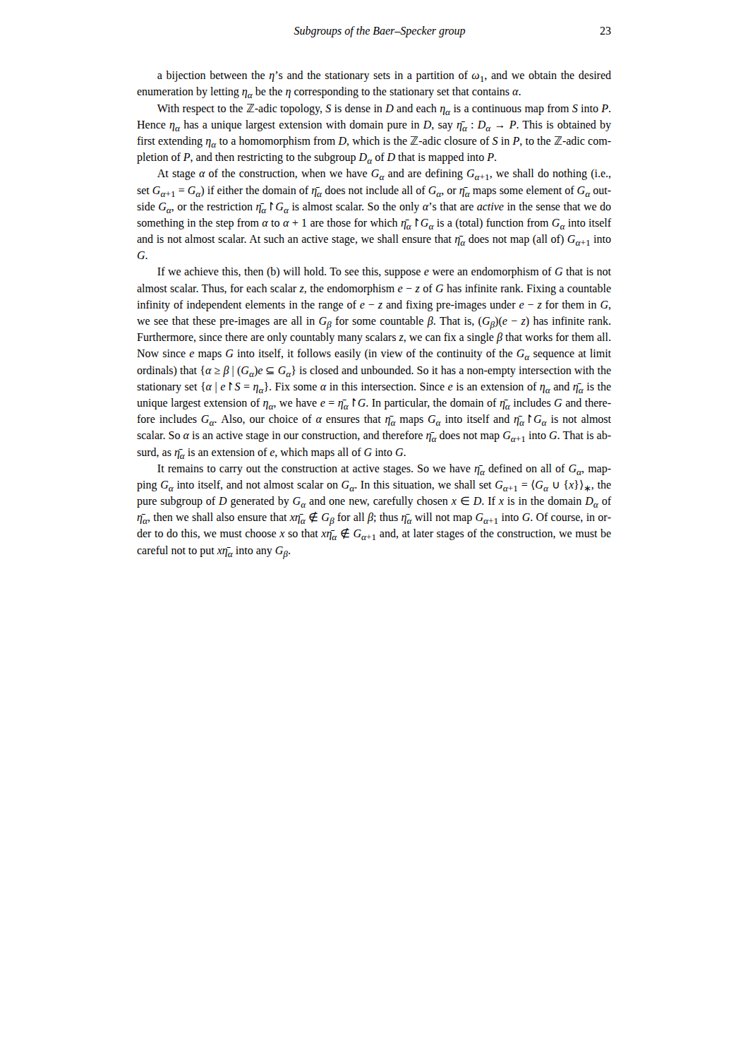Subgroups of the Baer–Specker group 23
a bijection between the η’s and the stationary sets in a partition of ω1, and we obtain the desired enumeration by letting ηα be the η corresponding to the stationary set that contains α.
With respect to the ℤ-adic topology, S is dense in D and each ηα is a continuous map from S into P. Hence ηα has a unique largest extension with domain pure in D, say η̄α : Dα → P. This is obtained by first extending ηα to a homomorphism from D, which is the ℤ-adic closure of S in P, to the ℤ-adic completion of P, and then restricting to the subgroup Dα of D that is mapped into P.
At stage α of the construction, when we have Gα and are defining Gα+1, we shall do nothing (i.e., set Gα+1 = Gα) if either the domain of η̄α does not include all of Gα, or η̄α maps some element of Gα outside Gα, or the restriction η̄α↾Gα is almost scalar. So the only α’s that are active in the sense that we do something in the step from α to α + 1 are those for which η̄α↾Gα is a (total) function from Gα into itself and is not almost scalar. At such an active stage, we shall ensure that η̄α does not map (all of) Gα+1 into G.
If we achieve this, then (b) will hold. To see this, suppose e were an endomorphism of G that is not almost scalar. Thus, for each scalar z, the endomorphism e − z of G has infinite rank. Fixing a countable infinity of independent elements in the range of e − z and fixing pre-images under e − z for them in G, we see that these pre-images are all in Gβ for some countable β. That is, (Gβ)(e − z) has infinite rank. Furthermore, since there are only countably many scalars z, we can fix a single β that works for them all. Now since e maps G into itself, it follows easily (in view of the continuity of the Gα sequence at limit ordinals) that {α ≥ β | (Gα)e ⊆ Gα} is closed and unbounded. So it has a non-empty intersection with the stationary set {α | e↾S = ηα}. Fix some α in this intersection. Since e is an extension of ηα and η̄α is the unique largest extension of ηα, we have e = η̄α↾G. In particular, the domain of η̄α includes G and therefore includes Gα. Also, our choice of α ensures that η̄α maps Gα into itself and η̄α↾Gα is not almost scalar. So α is an active stage in our construction, and therefore η̄α does not map Gα+1 into G. That is absurd, as η̄α is an extension of e, which maps all of G into G.
It remains to carry out the construction at active stages. So we have η̄α defined on all of Gα, mapping Gα into itself, and not almost scalar on Gα. In this situation, we shall set Gα+1 = ⟨Gα ∪ {x}⟩∗, the pure subgroup of D generated by Gα and one new, carefully chosen x ∈ D. If x is in the domain Dα of η̄α, then we shall also ensure that xη̄α ∉ Gβ for all β; thus η̄α will not map Gα+1 into G. Of course, in order to do this, we must choose x so that xη̄α ∉ Gα+1 and, at later stages of the construction, we must be careful not to put xη̄α into any Gβ.